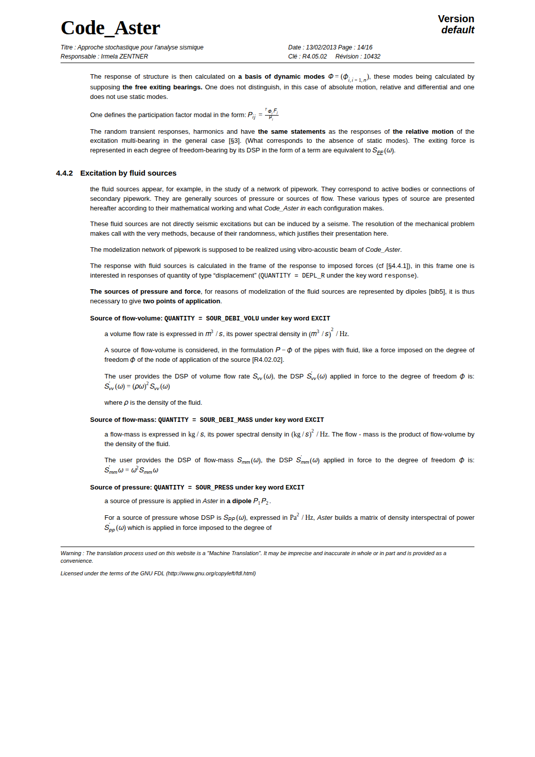Code_Aster
Version
default
| Titre : Approche stochastique pour l'analyse sismique | Date : 13/02/2013 Page : 14/16 |
| Responsable : Irmela ZENTNER | Clé : R4.05.02 Révision : 10432 |
The response of structure is then calculated on a basis of dynamic modes Φ= (ϕi,i=1,n) , these modes being calculated by supposing the free exiting bearings. One does not distinguish, in this case of absolute motion, relative and differential and one does not use static modes.
One defines the participation factor modal in the form: Pij = TϕiFj μi
The random transient responses, harmonics and have the same statements as the responses of the relative motion of the excitation multi-bearing in the general case [§3]. (What corresponds to the absence of static modes). The exiting force is represented in each degree of freedom-bearing by its DSP in the form of a term are equivalent to SE¨E¨ (ω) .
4.4.2 Excitation by fluid sources
the fluid sources appear, for example, in the study of a network of pipework. They correspond to active bodies or connections of secondary pipework. They are generally sources of pressure or sources of flow. These various types of source are presented hereafter according to their mathematical working and what Code_Aster in each configuration makes.
These fluid sources are not directly seismic excitations but can be induced by a seisme. The resolution of the mechanical problem makes call with the very methods, because of their randomness, which justifies their presentation here.
The modelization network of pipework is supposed to be realized using vibro-acoustic beam of Code_Aster.
The response with fluid sources is calculated in the frame of the response to imposed forces (cf [§4.4.1]), in this frame one is interested in responses of quantity of type “displacement” (QUANTITY = DEPL_R under the key word response).
The sources of pressure and force, for reasons of modelization of the fluid sources are represented by dipoles [bib5], it is thus necessary to give two points of application.
Source of flow-volume: QUANTITY = SOUR_DEBI_VOLU under key word EXCIT
a volume flow rate is expressed in m3/s, its power spectral density in (m3/s)2/Hz.
A source of flow-volume is considered, in the formulation P−ϕ of the pipes with fluid, like a force imposed on the degree of freedom ϕ of the node of application of the source [R4.02.02].
The user provides the DSP of volume flow rate Svv(ω), the DSP Svv′(ω) applied in force to the degree of freedom ϕ is: Svv′(ω) = (ρω)2 Svv(ω)
where ρ is the density of the fluid.
Source of flow-mass: QUANTITY = SOUR_DEBI_MASS under key word EXCIT
a flow-mass is expressed in kg/s, its power spectral density in (kg/s)2/Hz. The flow - mass is the product of flow-volume by the density of the fluid.
The user provides the DSP of flow-mass Smm(ω), the DSP Smm′(ω) applied in force to the degree of freedom ϕ is: Smm′ω = ω2 Smmω
Source of pressure: QUANTITY = SOUR_PRESS under key word EXCIT
a source of pressure is applied in Aster in a dipole P1P2.
For a source of pressure whose DSP is SPP(ω), expressed in Pa2/Hz, Aster builds a matrix of density interspectral of power Spp′(ω) which is applied in force imposed to the degree of
Warning : The translation process used on this website is a "Machine Translation". It may be imprecise and inaccurate in whole or in part and is provided as a convenience.
Licensed under the terms of the GNU FDL (http://www.gnu.org/copyleft/fdl.html)